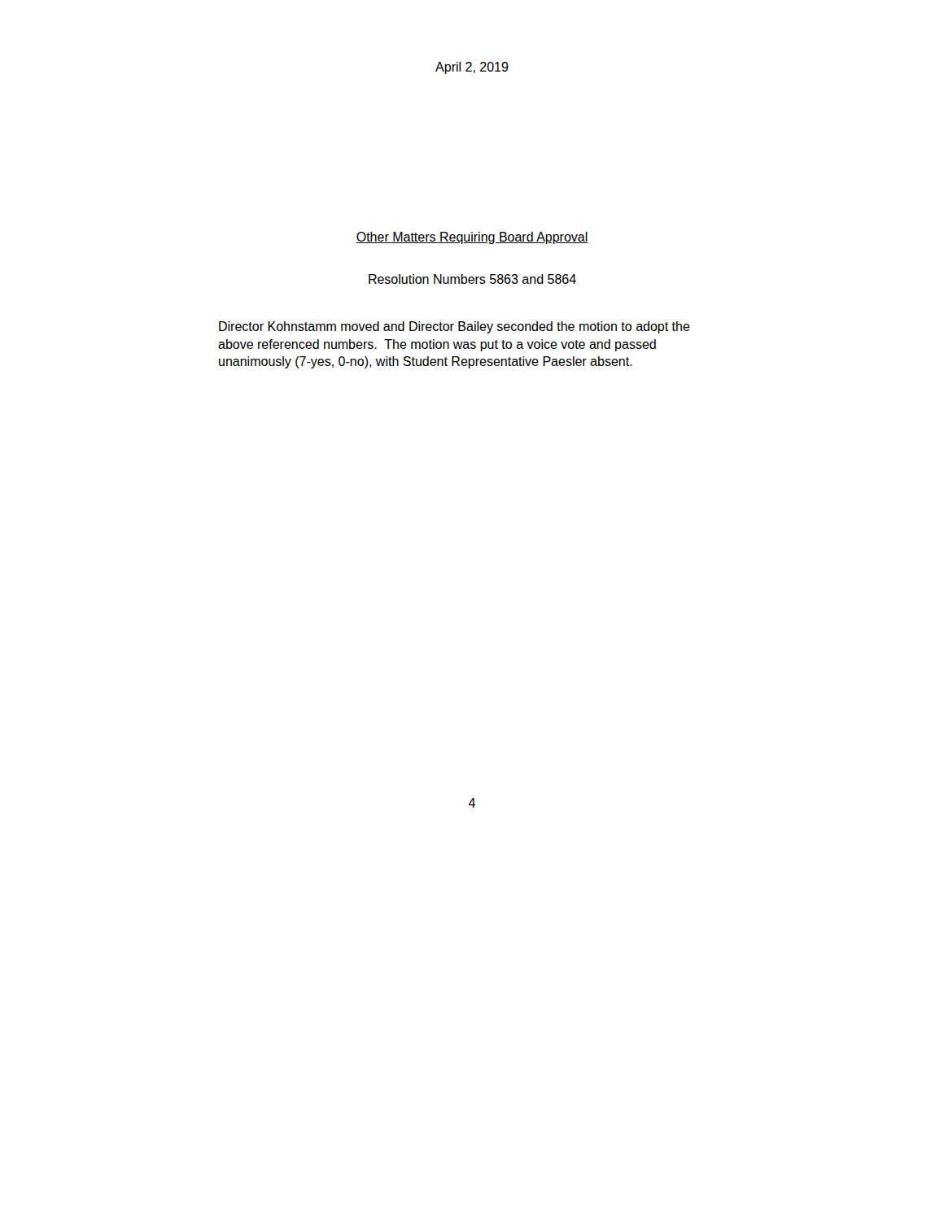April 2, 2019
Other Matters Requiring Board Approval
Resolution Numbers 5863 and 5864
Director Kohnstamm moved and Director Bailey seconded the motion to adopt the above referenced numbers. The motion was put to a voice vote and passed unanimously (7-yes, 0-no), with Student Representative Paesler absent.
4